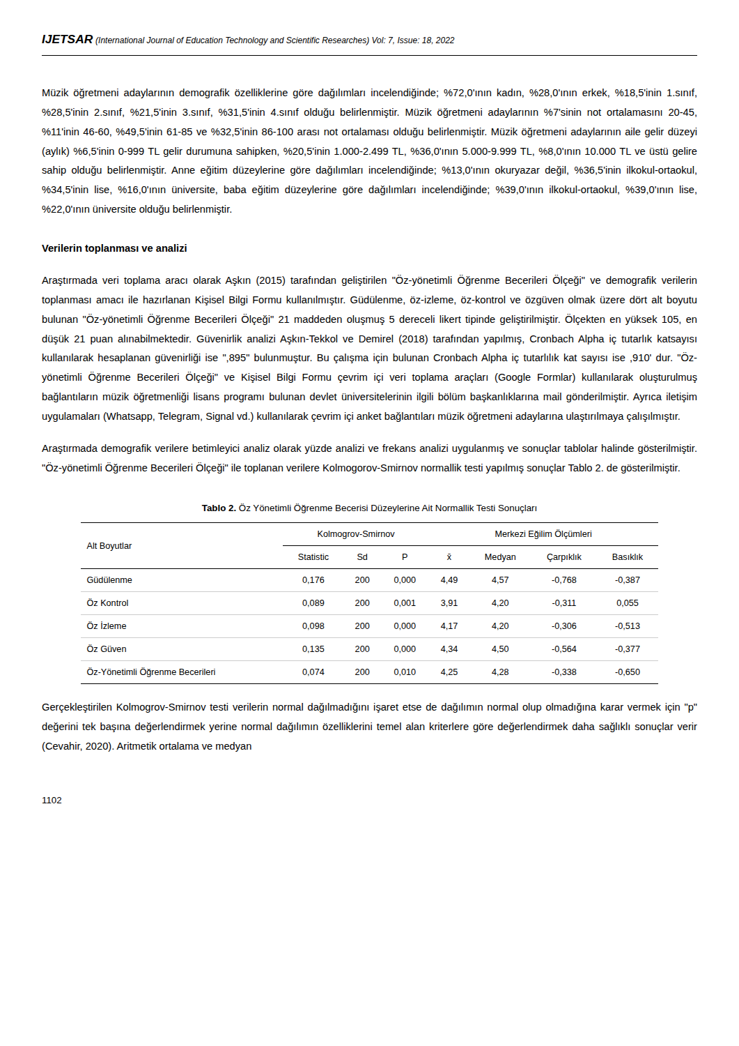IJETSAR (International Journal of Education Technology and Scientific Researches) Vol: 7, Issue: 18, 2022
Müzik öğretmeni adaylarının demografik özelliklerine göre dağılımları incelendiğinde; %72,0'ının kadın, %28,0'ının erkek, %18,5'inin 1.sınıf, %28,5'inin 2.sınıf, %21,5'inin 3.sınıf, %31,5'inin 4.sınıf olduğu belirlenmiştir. Müzik öğretmeni adaylarının %7'sinin not ortalamasını 20-45, %11'inin 46-60, %49,5'inin 61-85 ve %32,5'inin 86-100 arası not ortalaması olduğu belirlenmiştir. Müzik öğretmeni adaylarının aile gelir düzeyi (aylık) %6,5'inin 0-999 TL gelir durumuna sahipken, %20,5'inin 1.000-2.499 TL, %36,0'ının 5.000-9.999 TL, %8,0'ının 10.000 TL ve üstü gelire sahip olduğu belirlenmiştir. Anne eğitim düzeylerine göre dağılımları incelendiğinde; %13,0'ının okuryazar değil, %36,5'inin ilkokul-ortaokul, %34,5'inin lise, %16,0'ının üniversite, baba eğitim düzeylerine göre dağılımları incelendiğinde; %39,0'ının ilkokul-ortaokul, %39,0'ının lise, %22,0'ının üniversite olduğu belirlenmiştir.
Verilerin toplanması ve analizi
Araştırmada veri toplama aracı olarak Aşkın (2015) tarafından geliştirilen "Öz-yönetimli Öğrenme Becerileri Ölçeği" ve demografik verilerin toplanması amacı ile hazırlanan Kişisel Bilgi Formu kullanılmıştır. Güdülenme, öz-izleme, öz-kontrol ve özgüven olmak üzere dört alt boyutu bulunan "Öz-yönetimli Öğrenme Becerileri Ölçeği" 21 maddeden oluşmuş 5 dereceli likert tipinde geliştirilmiştir. Ölçekten en yüksek 105, en düşük 21 puan alınabilmektedir. Güvenirlik analizi Aşkın-Tekkol ve Demirel (2018) tarafından yapılmış, Cronbach Alpha iç tutarlık katsayısı kullanılarak hesaplanan güvenirliği ise ",895" bulunmuştur. Bu çalışma için bulunan Cronbach Alpha iç tutarlılık kat sayısı ise ,910' dur. "Öz-yönetimli Öğrenme Becerileri Ölçeği" ve Kişisel Bilgi Formu çevrim içi veri toplama araçları (Google Formlar) kullanılarak oluşturulmuş bağlantıların müzik öğretmenliği lisans programı bulunan devlet üniversitelerinin ilgili bölüm başkanlıklarına mail gönderilmiştir. Ayrıca iletişim uygulamaları (Whatsapp, Telegram, Signal vd.) kullanılarak çevrim içi anket bağlantıları müzik öğretmeni adaylarına ulaştırılmaya çalışılmıştır.
Araştırmada demografik verilere betimleyici analiz olarak yüzde analizi ve frekans analizi uygulanmış ve sonuçlar tablolar halinde gösterilmiştir. "Öz-yönetimli Öğrenme Becerileri Ölçeği" ile toplanan verilere Kolmogorov-Smirnov normallik testi yapılmış sonuçlar Tablo 2. de gösterilmiştir.
Tablo 2. Öz Yönetimli Öğrenme Becerisi Düzeylerine Ait Normallik Testi Sonuçları
| Alt Boyutlar | Kolmogrov-Smirnov | Merkezi Eğilim Ölçümleri |
| Statistic | Sd | P | x̄ | Medyan | Çarpıklık | Basıklık |
| Güdülenme | 0,176 | 200 | 0,000 | 4,49 | 4,57 | -0,768 | -0,387 |
| Öz Kontrol | 0,089 | 200 | 0,001 | 3,91 | 4,20 | -0,311 | 0,055 |
| Öz İzleme | 0,098 | 200 | 0,000 | 4,17 | 4,20 | -0,306 | -0,513 |
| Öz Güven | 0,135 | 200 | 0,000 | 4,34 | 4,50 | -0,564 | -0,377 |
| Öz-Yönetimli Öğrenme Becerileri | 0,074 | 200 | 0,010 | 4,25 | 4,28 | -0,338 | -0,650 |
Gerçekleştirilen Kolmogrov-Smirnov testi verilerin normal dağılmadığını işaret etse de dağılımın normal olup olmadığına karar vermek için "p" değerini tek başına değerlendirmek yerine normal dağılımın özelliklerini temel alan kriterlere göre değerlendirmek daha sağlıklı sonuçlar verir (Cevahir, 2020). Aritmetik ortalama ve medyan
1102